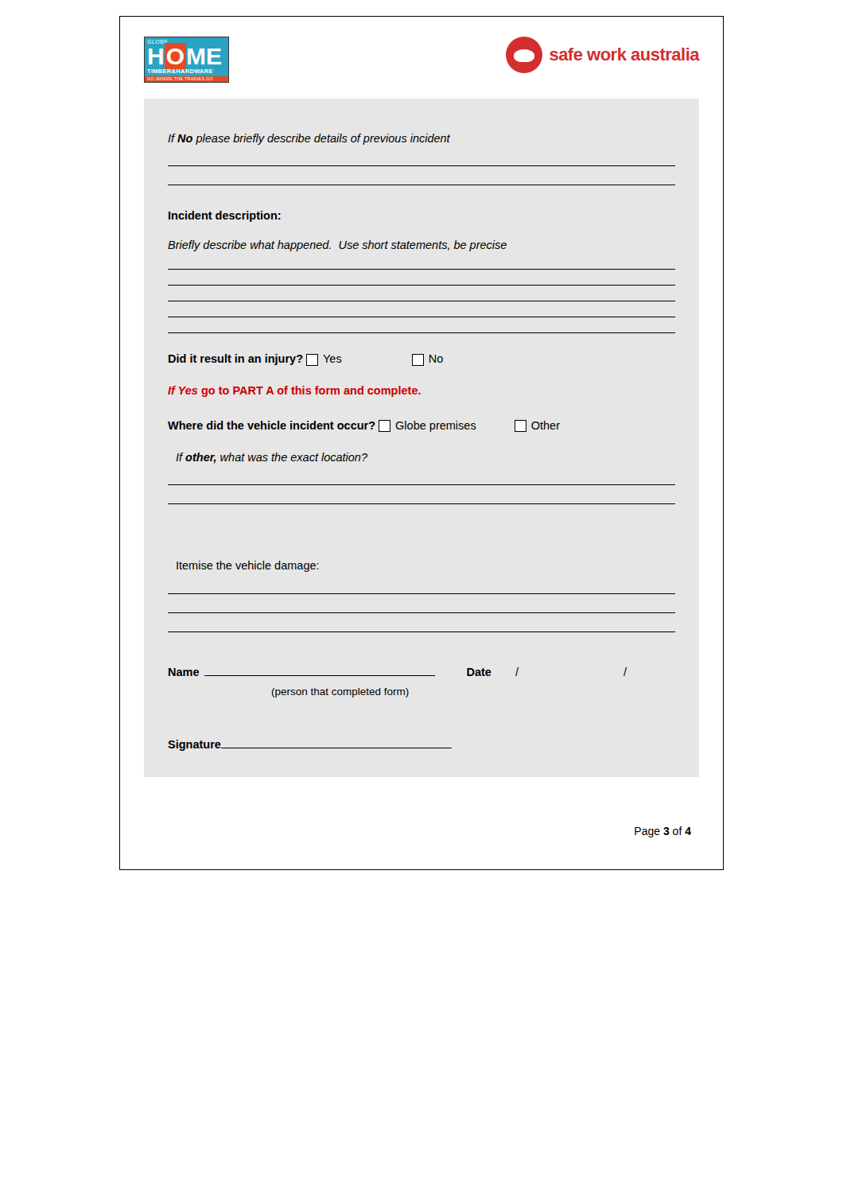GLOBE
HOME
TIMBER&HARDWARE
GO WHERE THE TRADIES GO
safe work australia
If No please briefly describe details of previous incident
Incident description:
Briefly describe what happened. Use short statements, be precise
Did it result in an injury? Yes No
If Yes go to PART A of this form and complete.
Where did the vehicle incident occur? Globe premises Other
If other, what was the exact location?
Itemise the vehicle damage:
Name Date / /
(person that completed form)
Signature
Page 3 of 4